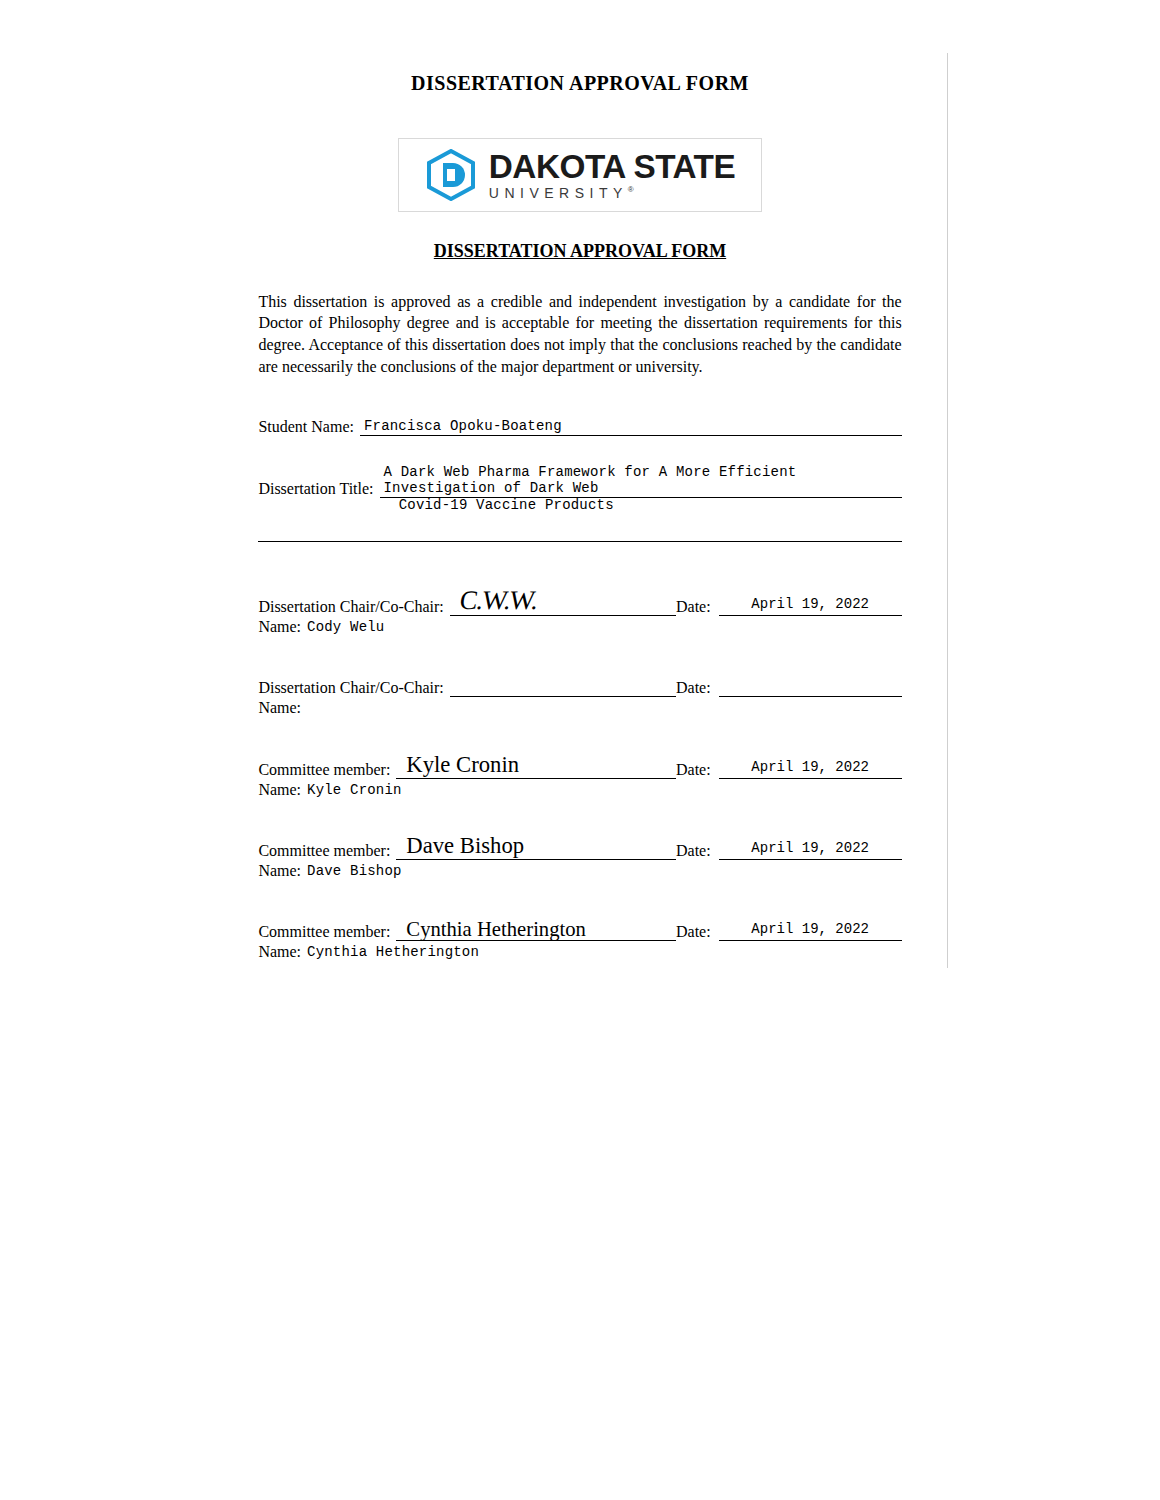DISSERTATION APPROVAL FORM
DAKOTA STATE
UNIVERSITY®
DISSERTATION APPROVAL FORM
This dissertation is approved as a credible and independent investigation by a candidate for the Doctor of Philosophy degree and is acceptable for meeting the dissertation requirements for this degree. Acceptance of this dissertation does not imply that the conclusions reached by the candidate are necessarily the conclusions of the major department or university.
Student Name: Francisca Opoku-Boateng
Dissertation Title: A Dark Web Pharma Framework for A More Efficient Investigation of Dark Web
Covid-19 Vaccine Products
Dissertation Chair/Co-Chair: C.W.W.
Date: April 19, 2022
Name: Cody Welu
Dissertation Chair/Co-Chair:
Date:
Name:
Committee member: Kyle Cronin
Date: April 19, 2022
Name: Kyle Cronin
Committee member: Dave Bishop
Date: April 19, 2022
Name: Dave Bishop
Committee member: Cynthia Hetherington
Date: April 19, 2022
Name: Cynthia Hetherington